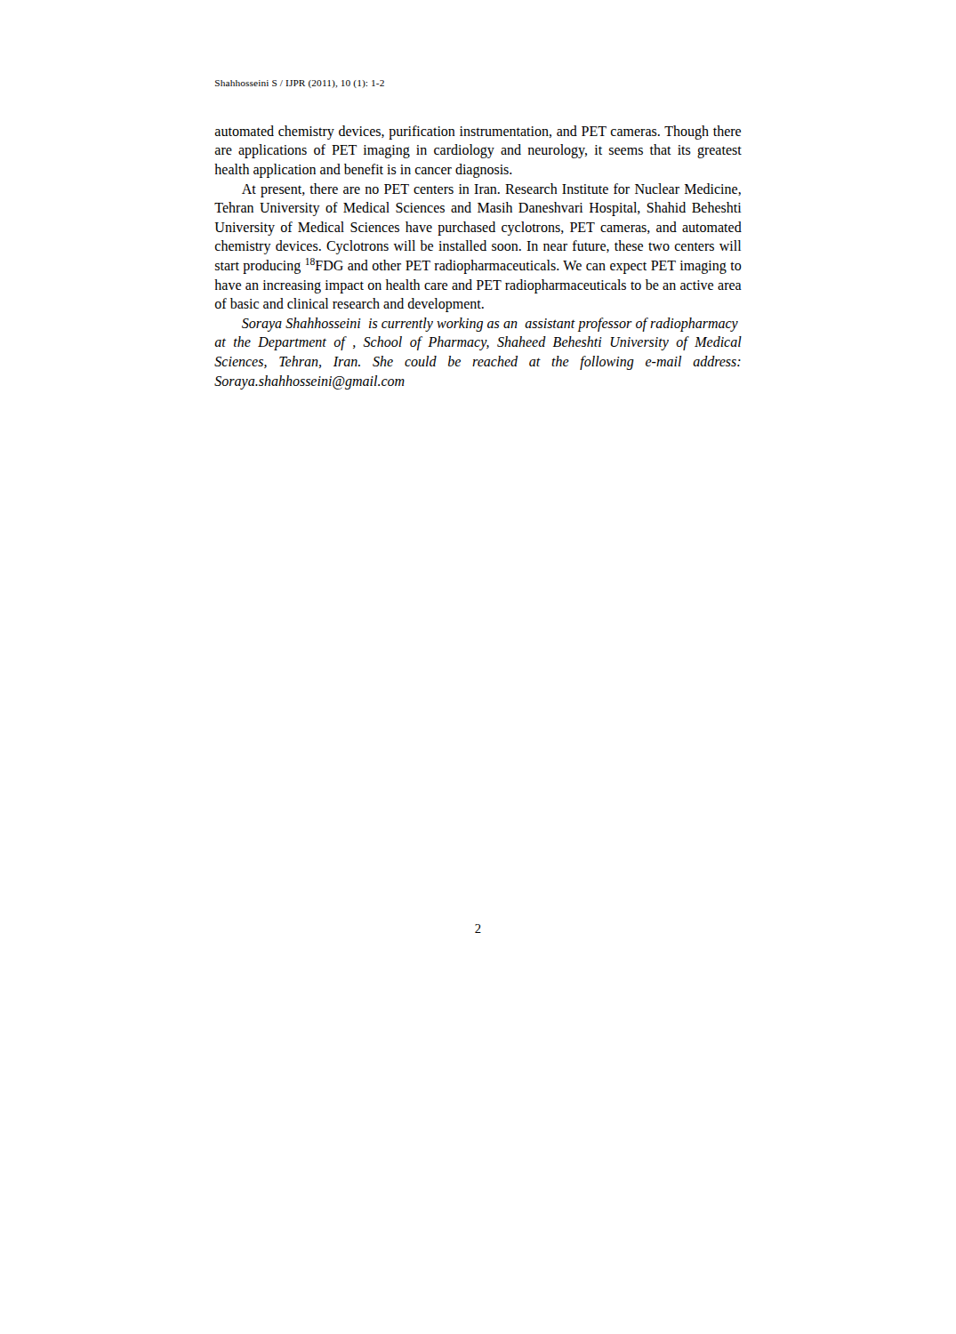Shahhosseini S / IJPR (2011), 10 (1): 1-2
automated chemistry devices, purification instrumentation, and PET cameras. Though there are applications of PET imaging in cardiology and neurology, it seems that its greatest health application and benefit is in cancer diagnosis.
At present, there are no PET centers in Iran. Research Institute for Nuclear Medicine, Tehran University of Medical Sciences and Masih Daneshvari Hospital, Shahid Beheshti University of Medical Sciences have purchased cyclotrons, PET cameras, and automated chemistry devices. Cyclotrons will be installed soon. In near future, these two centers will start producing 18FDG and other PET radiopharmaceuticals. We can expect PET imaging to have an increasing impact on health care and PET radiopharmaceuticals to be an active area of basic and clinical research and development.
Soraya Shahhosseini is currently working as an assistant professor of radiopharmacy at the Department of , School of Pharmacy, Shaheed Beheshti University of Medical Sciences, Tehran, Iran. She could be reached at the following e-mail address: Soraya.shahhosseini@gmail.com
2